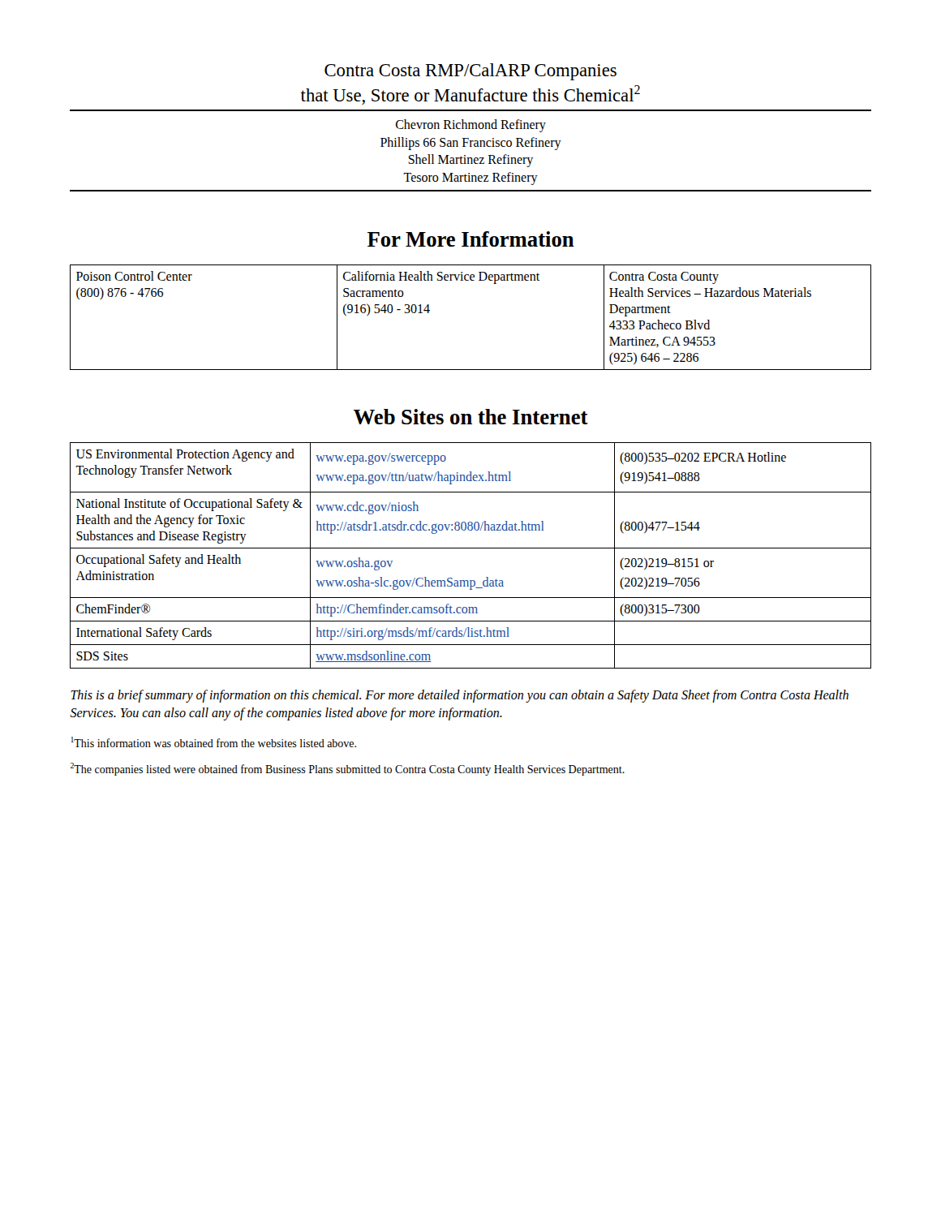Contra Costa RMP/CalARP Companies
that Use, Store or Manufacture this Chemical2
Chevron Richmond Refinery
Phillips 66 San Francisco Refinery
Shell Martinez Refinery
Tesoro Martinez Refinery
For More Information
| Poison Control Center (800) 876 - 4766 | California Health Service Department Sacramento (916) 540 - 3014 | Contra Costa County Health Services – Hazardous Materials Department 4333 Pacheco Blvd Martinez, CA 94553 (925) 646 – 2286 |
Web Sites on the Internet
| US Environmental Protection Agency and Technology Transfer Network | www.epa.gov/swerceppo www.epa.gov/ttn/uatw/hapindex.html | (800)535–0202 EPCRA Hotline (919)541–0888 |
| National Institute of Occupational Safety & Health and the Agency for Toxic Substances and Disease Registry | www.cdc.gov/niosh http://atsdr1.atsdr.cdc.gov:8080/hazdat.html | (800)477–1544 |
| Occupational Safety and Health Administration | www.osha.gov www.osha-slc.gov/ChemSamp_data | (202)219–8151 or (202)219–7056 |
| ChemFinder® | http://Chemfinder.camsoft.com | (800)315–7300 |
| International Safety Cards | http://siri.org/msds/mf/cards/list.html | |
| SDS Sites | www.msdsonline.com | |
This is a brief summary of information on this chemical. For more detailed information you can obtain a Safety Data Sheet from Contra Costa Health Services. You can also call any of the companies listed above for more information.
1This information was obtained from the websites listed above.
2The companies listed were obtained from Business Plans submitted to Contra Costa County Health Services Department.